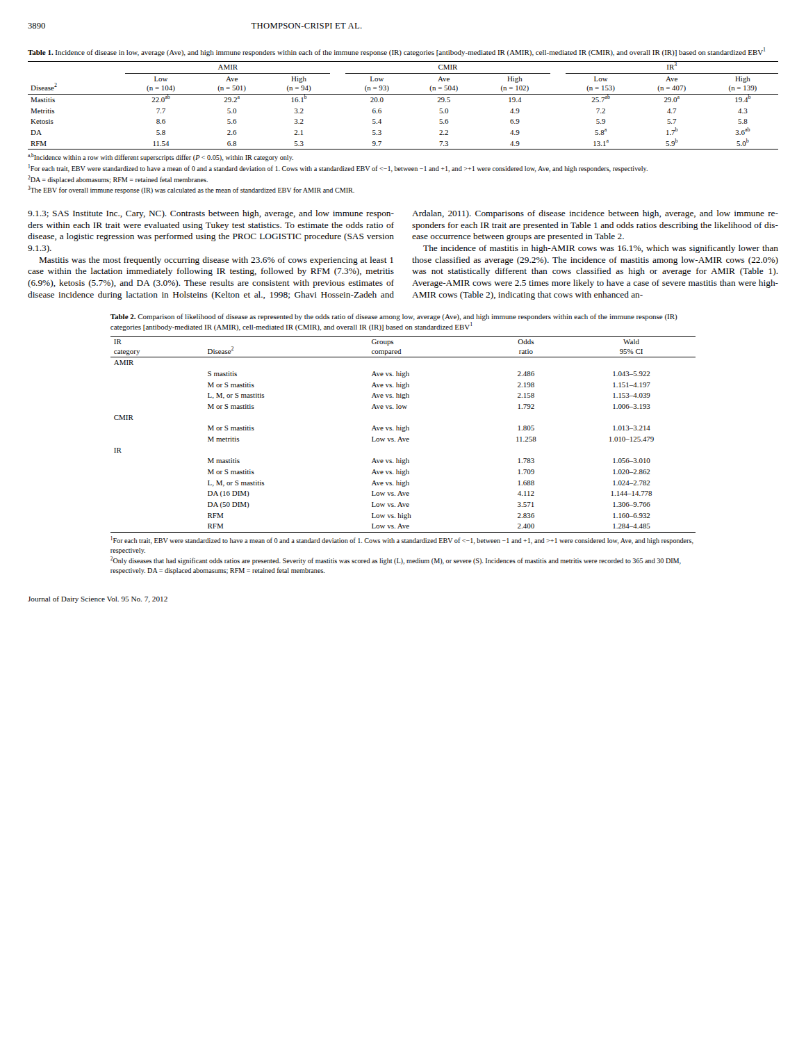3890 THOMPSON-CRISPI ET AL.
Table 1. Incidence of disease in low, average (Ave), and high immune responders within each of the immune response (IR) categories [antibody-mediated IR (AMIR), cell-mediated IR (CMIR), and overall IR (IR)] based on standardized EBV1
| | AMIR | | CMIR | | IR 3 |
| Disease 2 | Low (n = 104) | Ave (n = 501) | High (n = 94) | | Low (n = 93) | Ave (n = 504) | High (n = 102) | | Low (n = 153) | Ave (n = 407) | High (n = 139) |
| Mastitis | 22.0 ab | 29.2 a | 16.1 b | | 20.0 | 29.5 | 19.4 | | 25.7 ab | 29.0 a | 19.4 b |
| Metritis | 7.7 | 5.0 | 3.2 | | 6.6 | 5.0 | 4.9 | | 7.2 | 4.7 | 4.3 |
| Ketosis | 8.6 | 5.6 | 3.2 | | 5.4 | 5.6 | 6.9 | | 5.9 | 5.7 | 5.8 |
| DA | 5.8 | 2.6 | 2.1 | | 5.3 | 2.2 | 4.9 | | 5.8 a | 1.7 b | 3.6 ab |
| RFM | 11.54 | 6.8 | 5.3 | | 9.7 | 7.3 | 4.9 | | 13.1 a | 5.9 b | 5.0 b |
a,bIncidence within a row with different superscripts differ (P < 0.05), within IR category only.
1For each trait, EBV were standardized to have a mean of 0 and a standard deviation of 1. Cows with a standardized EBV of <−1, between −1 and +1, and >+1 were considered low, Ave, and high responders, respectively.
2DA = displaced abomasums; RFM = retained fetal membranes.
3The EBV for overall immune response (IR) was calculated as the mean of standardized EBV for AMIR and CMIR.
9.1.3; SAS Institute Inc., Cary, NC). Contrasts between high, average, and low immune responders within each IR trait were evaluated using Tukey test statistics. To estimate the odds ratio of disease, a logistic regression was performed using the PROC LOGISTIC procedure (SAS version 9.1.3).
Mastitis was the most frequently occurring disease with 23.6% of cows experiencing at least 1 case within the lactation immediately following IR testing, followed by RFM (7.3%), metritis (6.9%), ketosis (5.7%), and DA (3.0%). These results are consistent with previous estimates of disease incidence during lactation in Holsteins (Kelton et al., 1998; Ghavi Hossein-Zadeh and Ardalan, 2011). Comparisons of disease incidence between high, average, and low immune responders for each IR trait are presented in Table 1 and odds ratios describing the likelihood of disease occurrence between groups are presented in Table 2.
The incidence of mastitis in high-AMIR cows was 16.1%, which was significantly lower than those classified as average (29.2%). The incidence of mastitis among low-AMIR cows (22.0%) was not statistically different than cows classified as high or average for AMIR (Table 1). Average-AMIR cows were 2.5 times more likely to have a case of severe mastitis than were high-AMIR cows (Table 2), indicating that cows with enhanced an-
Table 2. Comparison of likelihood of disease as represented by the odds ratio of disease among low, average (Ave), and high immune responders within each of the immune response (IR) categories [antibody-mediated IR (AMIR), cell-mediated IR (CMIR), and overall IR (IR)] based on standardized EBV1
| IR category | Disease 2 | Groups compared | Odds ratio | Wald 95% CI |
| --- | --- | --- | --- | --- |
| AMIR | | | | |
| | S mastitis | Ave vs. high | 2.486 | 1.043–5.922 |
| | M or S mastitis | Ave vs. high | 2.198 | 1.151–4.197 |
| | L, M, or S mastitis | Ave vs. high | 2.158 | 1.153–4.039 |
| | M or S mastitis | Ave vs. low | 1.792 | 1.006–3.193 |
| CMIR | | | | |
| | M or S mastitis | Ave vs. high | 1.805 | 1.013–3.214 |
| | M metritis | Low vs. Ave | 11.258 | 1.010–125.479 |
| IR | | | | |
| | M mastitis | Ave vs. high | 1.783 | 1.056–3.010 |
| | M or S mastitis | Ave vs. high | 1.709 | 1.020–2.862 |
| | L, M, or S mastitis | Ave vs. high | 1.688 | 1.024–2.782 |
| | DA (16 DIM) | Low vs. Ave | 4.112 | 1.144–14.778 |
| | DA (50 DIM) | Low vs. Ave | 3.571 | 1.306–9.766 |
| | RFM | Low vs. high | 2.836 | 1.160–6.932 |
| | RFM | Low vs. Ave | 2.400 | 1.284–4.485 |
1For each trait, EBV were standardized to have a mean of 0 and a standard deviation of 1. Cows with a standardized EBV of <−1, between −1 and +1, and >+1 were considered low, Ave, and high responders, respectively.
2Only diseases that had significant odds ratios are presented. Severity of mastitis was scored as light (L), medium (M), or severe (S). Incidences of mastitis and metritis were recorded to 365 and 30 DIM, respectively. DA = displaced abomasums; RFM = retained fetal membranes.
Journal of Dairy Science Vol. 95 No. 7, 2012